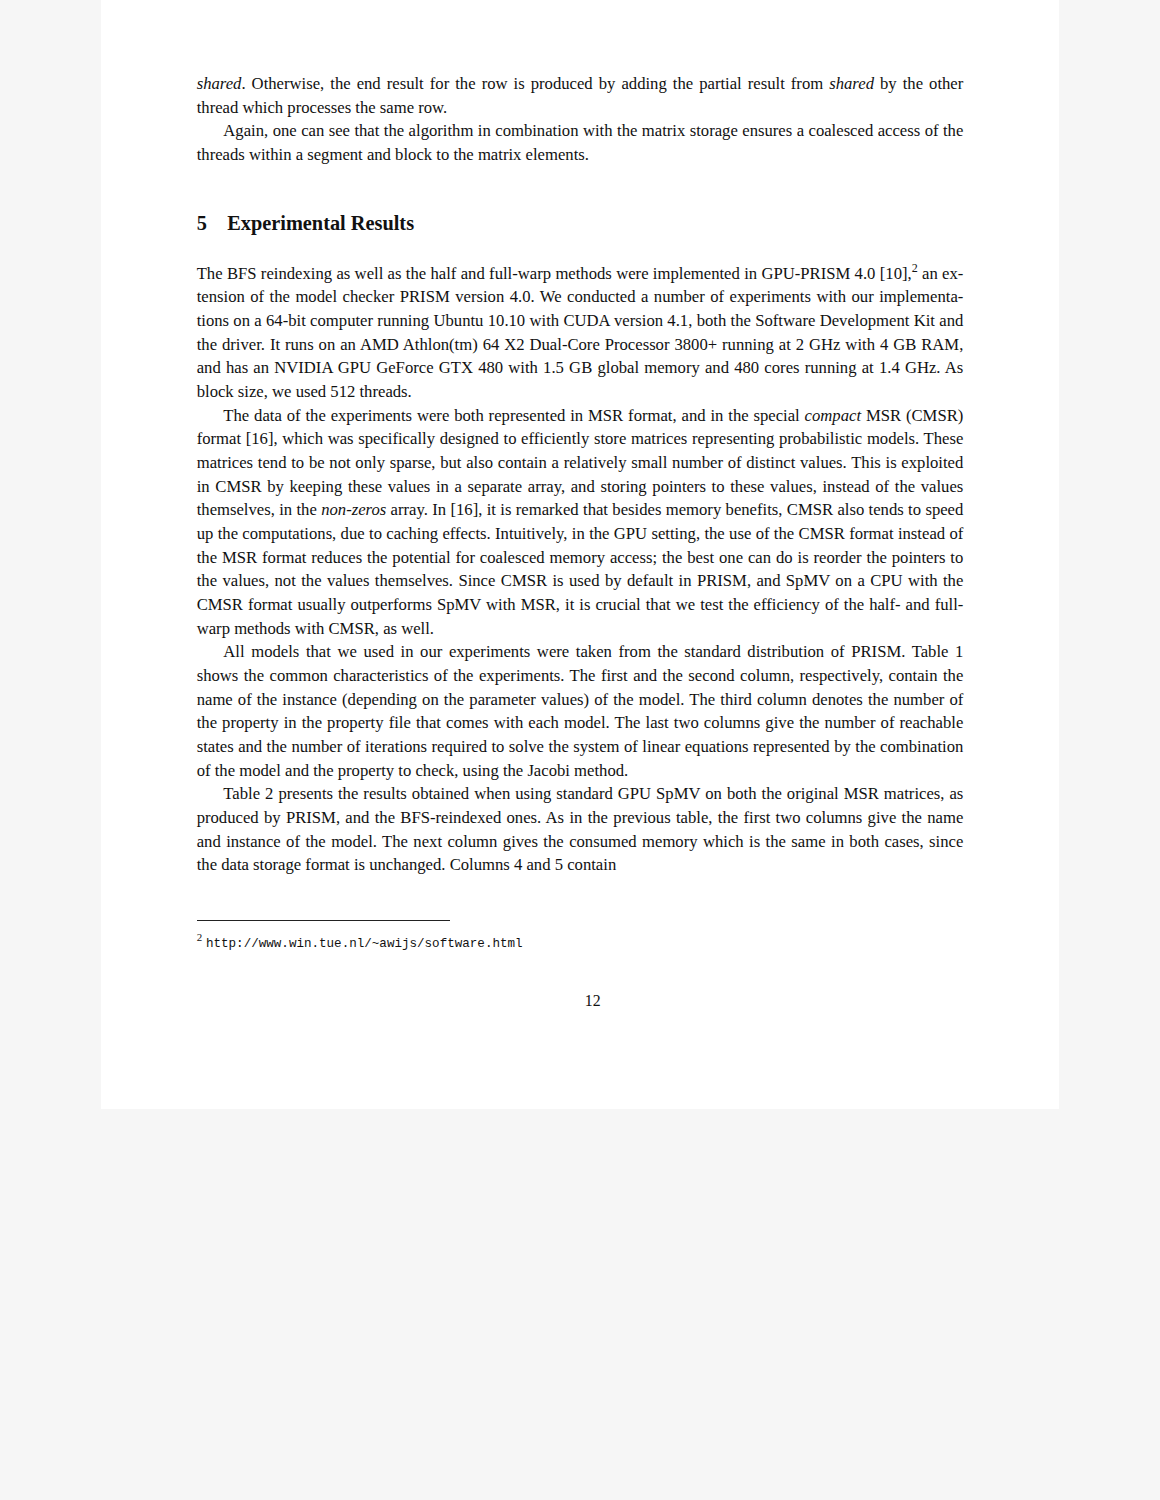shared. Otherwise, the end result for the row is produced by adding the partial result from shared by the other thread which processes the same row.
Again, one can see that the algorithm in combination with the matrix storage ensures a coalesced access of the threads within a segment and block to the matrix elements.
5 Experimental Results
The BFS reindexing as well as the half and full-warp methods were implemented in GPU-PRISM 4.0 [10],2 an extension of the model checker PRISM version 4.0. We conducted a number of experiments with our implementations on a 64-bit computer running Ubuntu 10.10 with CUDA version 4.1, both the Software Development Kit and the driver. It runs on an AMD Athlon(tm) 64 X2 Dual-Core Processor 3800+ running at 2 GHz with 4 GB RAM, and has an NVIDIA GPU GeForce GTX 480 with 1.5 GB global memory and 480 cores running at 1.4 GHz. As block size, we used 512 threads.
The data of the experiments were both represented in MSR format, and in the special compact MSR (CMSR) format [16], which was specifically designed to efficiently store matrices representing probabilistic models. These matrices tend to be not only sparse, but also contain a relatively small number of distinct values. This is exploited in CMSR by keeping these values in a separate array, and storing pointers to these values, instead of the values themselves, in the non-zeros array. In [16], it is remarked that besides memory benefits, CMSR also tends to speed up the computations, due to caching effects. Intuitively, in the GPU setting, the use of the CMSR format instead of the MSR format reduces the potential for coalesced memory access; the best one can do is reorder the pointers to the values, not the values themselves. Since CMSR is used by default in PRISM, and SpMV on a CPU with the CMSR format usually outperforms SpMV with MSR, it is crucial that we test the efficiency of the half- and full-warp methods with CMSR, as well.
All models that we used in our experiments were taken from the standard distribution of PRISM. Table 1 shows the common characteristics of the experiments. The first and the second column, respectively, contain the name of the instance (depending on the parameter values) of the model. The third column denotes the number of the property in the property file that comes with each model. The last two columns give the number of reachable states and the number of iterations required to solve the system of linear equations represented by the combination of the model and the property to check, using the Jacobi method.
Table 2 presents the results obtained when using standard GPU SpMV on both the original MSR matrices, as produced by PRISM, and the BFS-reindexed ones. As in the previous table, the first two columns give the name and instance of the model. The next column gives the consumed memory which is the same in both cases, since the data storage format is unchanged. Columns 4 and 5 contain
2 http://www.win.tue.nl/~awijs/software.html
12